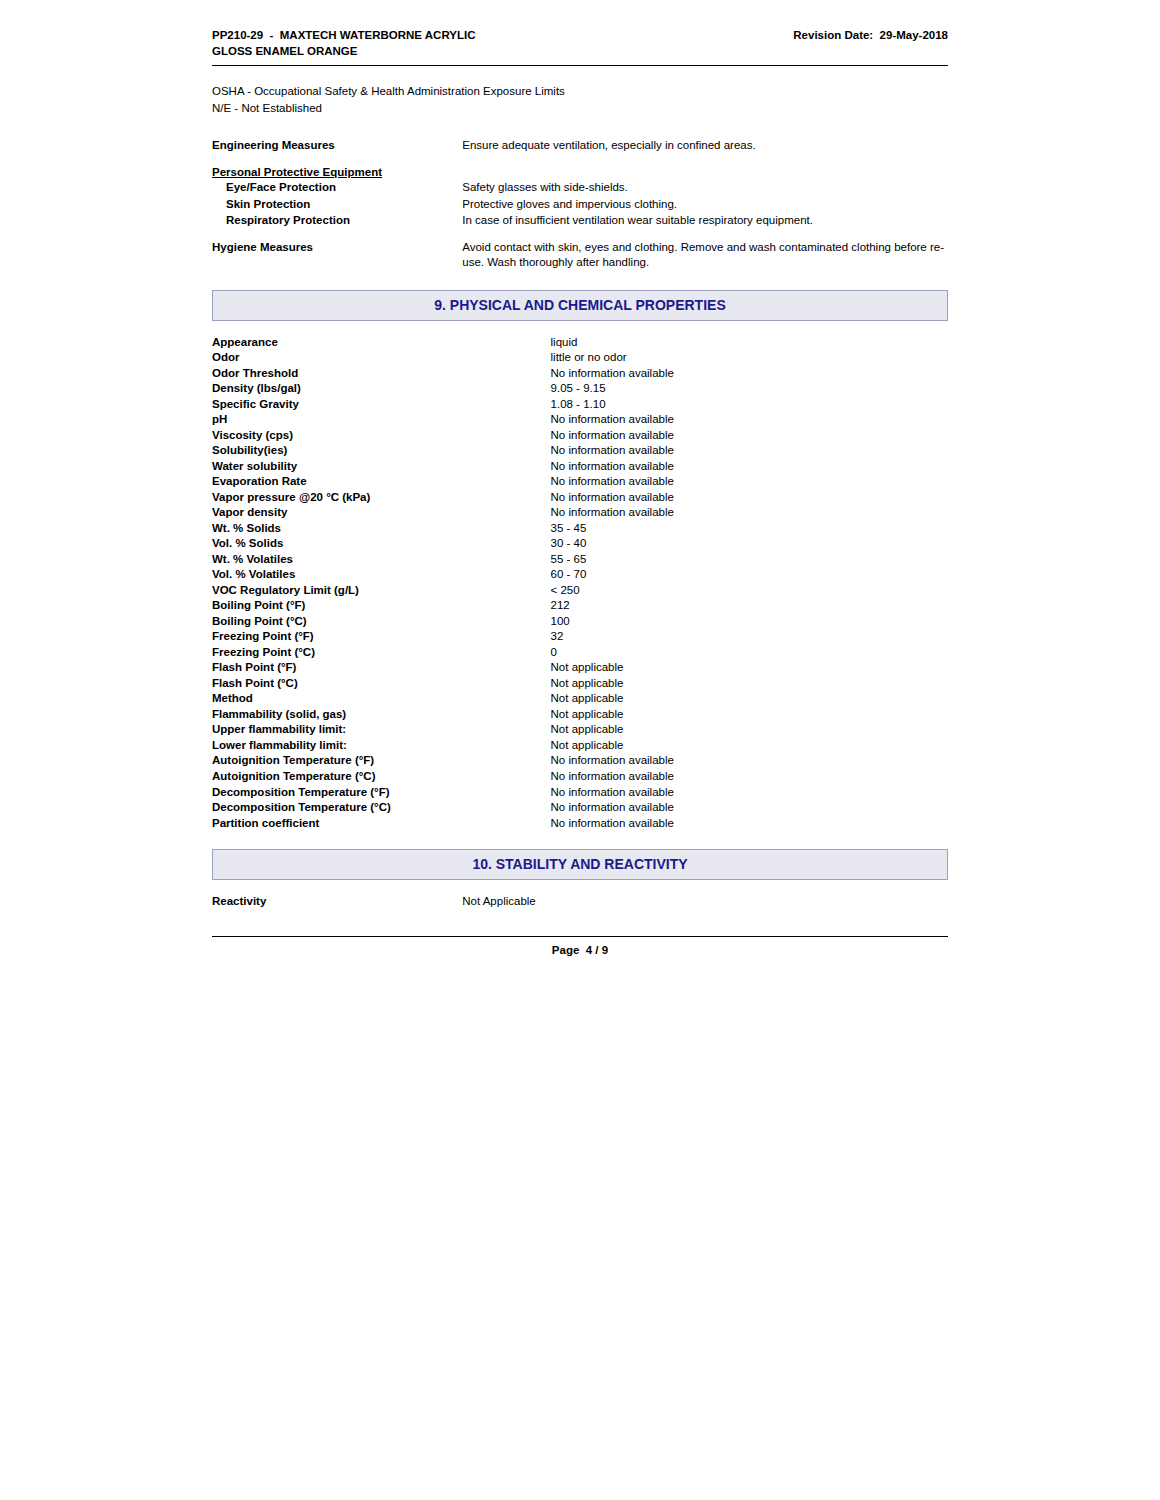PP210-29 - MAXTECH WATERBORNE ACRYLIC
GLOSS ENAMEL ORANGE
Revision Date: 29-May-2018
OSHA - Occupational Safety & Health Administration Exposure Limits
N/E - Not Established
| Engineering Measures | Ensure adequate ventilation, especially in confined areas. |
Personal Protective Equipment
| Eye/Face Protection | Safety glasses with side-shields. |
| Skin Protection | Protective gloves and impervious clothing. |
| Respiratory Protection | In case of insufficient ventilation wear suitable respiratory equipment. |
| Hygiene Measures | Avoid contact with skin, eyes and clothing. Remove and wash contaminated clothing before re-use. Wash thoroughly after handling. |
9. PHYSICAL AND CHEMICAL PROPERTIES
| Appearance | liquid |
| Odor | little or no odor |
| Odor Threshold | No information available |
| Density (lbs/gal) | 9.05 - 9.15 |
| Specific Gravity | 1.08 - 1.10 |
| pH | No information available |
| Viscosity (cps) | No information available |
| Solubility(ies) | No information available |
| Water solubility | No information available |
| Evaporation Rate | No information available |
| Vapor pressure @20 °C (kPa) | No information available |
| Vapor density | No information available |
| Wt. % Solids | 35 - 45 |
| Vol. % Solids | 30 - 40 |
| Wt. % Volatiles | 55 - 65 |
| Vol. % Volatiles | 60 - 70 |
| VOC Regulatory Limit (g/L) | < 250 |
| Boiling Point (°F) | 212 |
| Boiling Point (°C) | 100 |
| Freezing Point (°F) | 32 |
| Freezing Point (°C) | 0 |
| Flash Point (°F) | Not applicable |
| Flash Point (°C) | Not applicable |
| Method | Not applicable |
| Flammability (solid, gas) | Not applicable |
| Upper flammability limit: | Not applicable |
| Lower flammability limit: | Not applicable |
| Autoignition Temperature (°F) | No information available |
| Autoignition Temperature (°C) | No information available |
| Decomposition Temperature (°F) | No information available |
| Decomposition Temperature (°C) | No information available |
| Partition coefficient | No information available |
10. STABILITY AND REACTIVITY
| Reactivity | Not Applicable |
Page 4 / 9